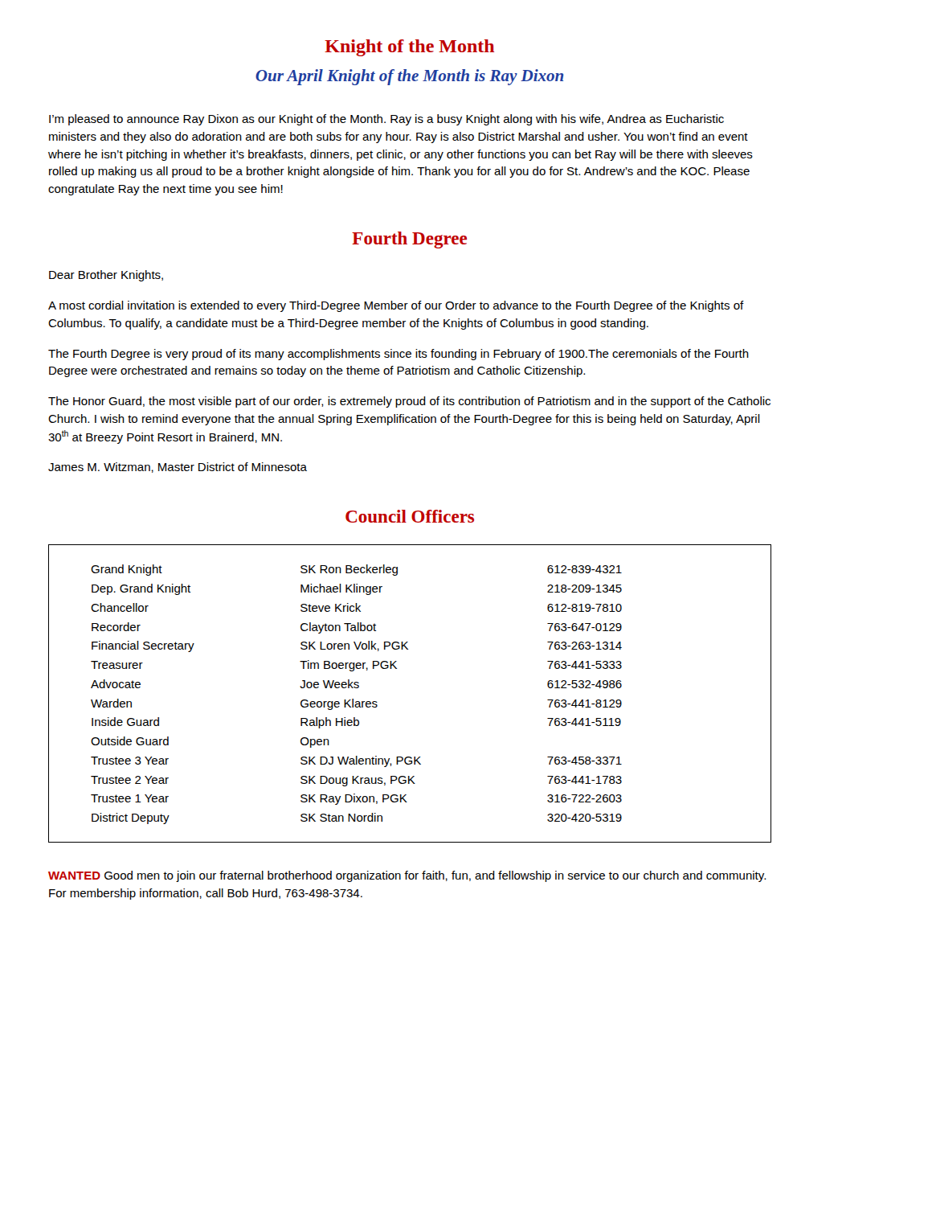Knight of the Month
Our April Knight of the Month is Ray Dixon
I’m pleased to announce Ray Dixon as our Knight of the Month. Ray is a busy Knight along with his wife, Andrea as Eucharistic ministers and they also do adoration and are both subs for any hour. Ray is also District Marshal and usher. You won’t find an event where he isn’t pitching in whether it’s breakfasts, dinners, pet clinic, or any other functions you can bet Ray will be there with sleeves rolled up making us all proud to be a brother knight alongside of him. Thank you for all you do for St. Andrew’s and the KOC. Please congratulate Ray the next time you see him!
Fourth Degree
Dear Brother Knights,
A most cordial invitation is extended to every Third-Degree Member of our Order to advance to the Fourth Degree of the Knights of Columbus. To qualify, a candidate must be a Third-Degree member of the Knights of Columbus in good standing.
The Fourth Degree is very proud of its many accomplishments since its founding in February of 1900.The ceremonials of the Fourth Degree were orchestrated and remains so today on the theme of Patriotism and Catholic Citizenship.
The Honor Guard, the most visible part of our order, is extremely proud of its contribution of Patriotism and in the support of the Catholic Church. I wish to remind everyone that the annual Spring Exemplification of the Fourth-Degree for this is being held on Saturday, April 30th at Breezy Point Resort in Brainerd, MN.
James M. Witzman, Master District of Minnesota
Council Officers
| Grand Knight | SK Ron Beckerleg | 612-839-4321 |
| Dep. Grand Knight | Michael Klinger | 218-209-1345 |
| Chancellor | Steve Krick | 612-819-7810 |
| Recorder | Clayton Talbot | 763-647-0129 |
| Financial Secretary | SK Loren Volk, PGK | 763-263-1314 |
| Treasurer | Tim Boerger, PGK | 763-441-5333 |
| Advocate | Joe Weeks | 612-532-4986 |
| Warden | George Klares | 763-441-8129 |
| Inside Guard | Ralph Hieb | 763-441-5119 |
| Outside Guard | Open | |
| Trustee 3 Year | SK DJ Walentiny, PGK | 763-458-3371 |
| Trustee 2 Year | SK Doug Kraus, PGK | 763-441-1783 |
| Trustee 1 Year | SK Ray Dixon, PGK | 316-722-2603 |
| District Deputy | SK Stan Nordin | 320-420-5319 |
WANTED Good men to join our fraternal brotherhood organization for faith, fun, and fellowship in service to our church and community. For membership information, call Bob Hurd, 763-498-3734.